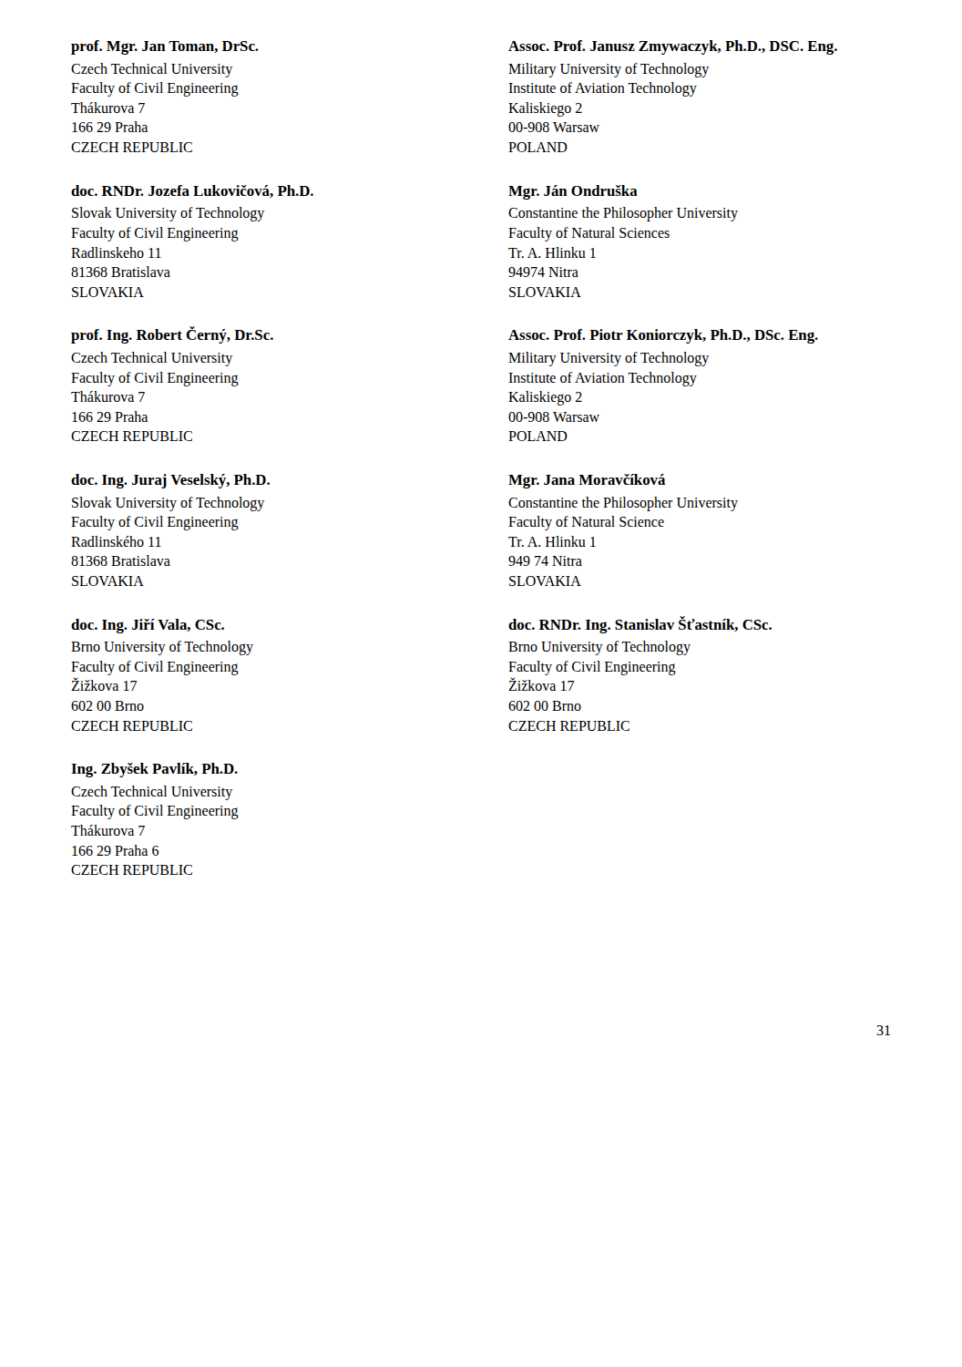prof. Mgr. Jan Toman, DrSc.
Czech Technical University
Faculty of Civil Engineering
Thákurova 7
166 29 Praha
CZECH REPUBLIC
doc. RNDr. Jozefa Lukovičová, Ph.D.
Slovak University of Technology
Faculty of Civil Engineering
Radlinskeho 11
81368 Bratislava
SLOVAKIA
prof. Ing. Robert Černý, Dr.Sc.
Czech Technical University
Faculty of Civil Engineering
Thákurova 7
166 29 Praha
CZECH REPUBLIC
doc. Ing. Juraj Veselský, Ph.D.
Slovak University of Technology
Faculty of Civil Engineering
Radlinského 11
81368 Bratislava
SLOVAKIA
doc. Ing. Jiří Vala, CSc.
Brno University of Technology
Faculty of Civil Engineering
Žižkova 17
602 00 Brno
CZECH REPUBLIC
Ing. Zbyšek Pavlík, Ph.D.
Czech Technical University
Faculty of Civil Engineering
Thákurova 7
166 29 Praha 6
CZECH REPUBLIC
Assoc. Prof. Janusz Zmywaczyk, Ph.D., DSC. Eng.
Military University of Technology
Institute of Aviation Technology
Kaliskiego 2
00-908 Warsaw
POLAND
Mgr. Ján Ondruška
Constantine the Philosopher University
Faculty of Natural Sciences
Tr. A. Hlinku 1
94974 Nitra
SLOVAKIA
Assoc. Prof. Piotr Koniorczyk, Ph.D., DSc. Eng.
Military University of Technology
Institute of Aviation Technology
Kaliskiego 2
00-908 Warsaw
POLAND
Mgr. Jana Moravčíková
Constantine the Philosopher University
Faculty of Natural Science
Tr. A. Hlinku 1
949 74 Nitra
SLOVAKIA
doc. RNDr. Ing. Stanislav Šťastník, CSc.
Brno University of Technology
Faculty of Civil Engineering
Žižkova 17
602 00 Brno
CZECH REPUBLIC
31